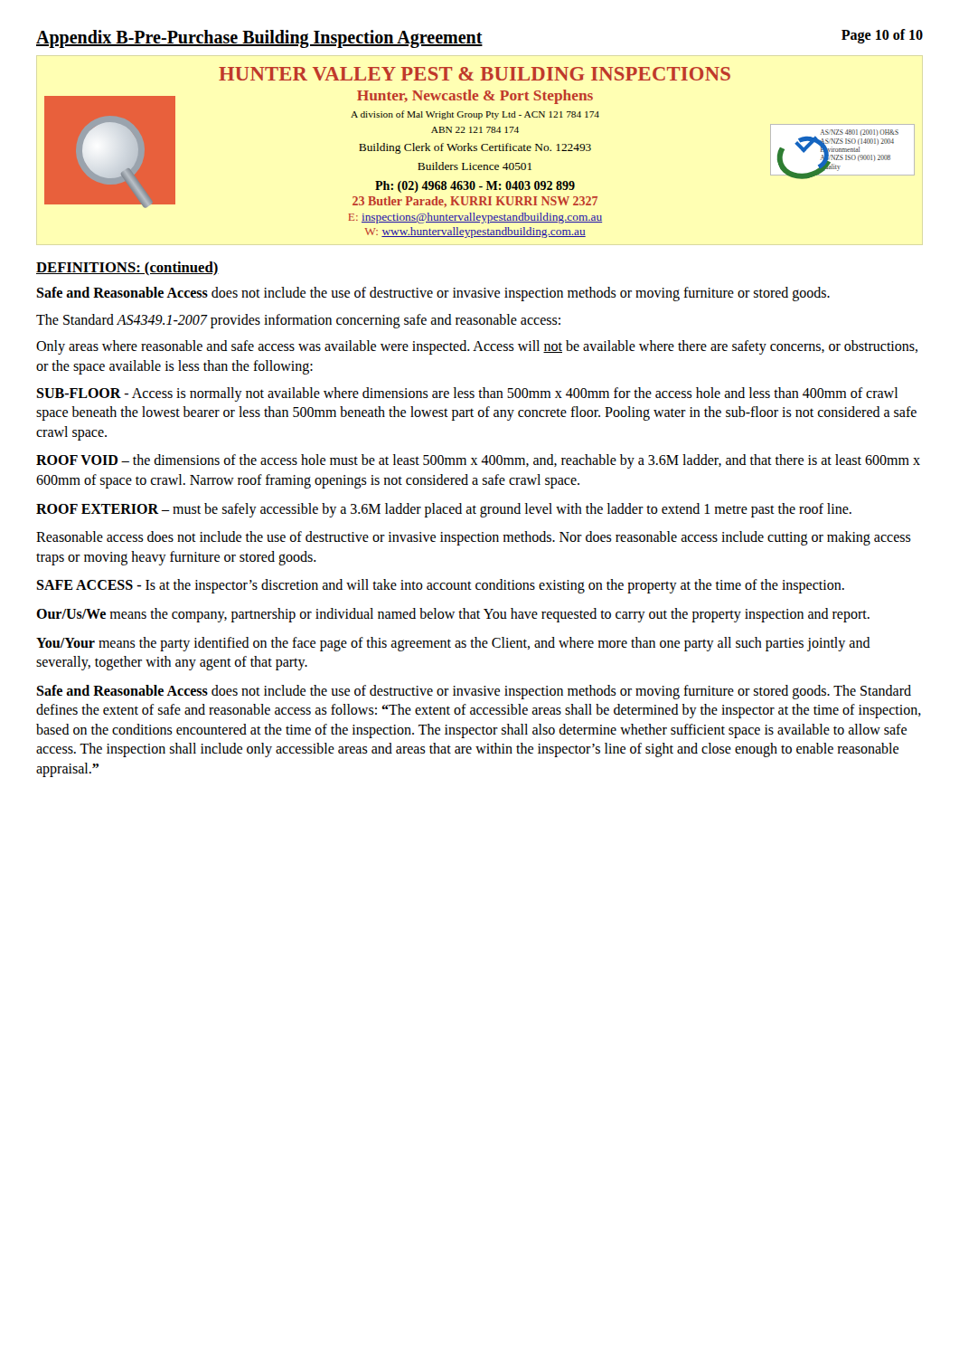Page 10 of 10 Appendix B-Pre-Purchase Building Inspection Agreement
HUNTER VALLEY PEST & BUILDING INSPECTIONS
Hunter, Newcastle & Port Stephens
A division of Mal Wright Group Pty Ltd - ACN 121 784 174
ABN 22 121 784 174
Building Clerk of Works Certificate No. 122493
Builders Licence 40501
Ph: (02) 4968 4630 - M: 0403 092 899
23 Butler Parade, KURRI KURRI NSW 2327
E: inspections@huntervalleypestandbuilding.com.au
W: www.huntervalleypestandbuilding.com.au
AS/NZS 4801 (2001) OH&S
AS/NZS ISO (14001) 2004 Environmental
AS/NZS ISO (9001) 2008 Quality
DEFINITIONS: (continued)
Safe and Reasonable Access does not include the use of destructive or invasive inspection methods or moving furniture or stored goods.
The Standard AS4349.1-2007 provides information concerning safe and reasonable access:
Only areas where reasonable and safe access was available were inspected. Access will not be available where there are safety concerns, or obstructions, or the space available is less than the following:
SUB-FLOOR - Access is normally not available where dimensions are less than 500mm x 400mm for the access hole and less than 400mm of crawl space beneath the lowest bearer or less than 500mm beneath the lowest part of any concrete floor. Pooling water in the sub-floor is not considered a safe crawl space.
ROOF VOID – the dimensions of the access hole must be at least 500mm x 400mm, and, reachable by a 3.6M ladder, and that there is at least 600mm x 600mm of space to crawl. Narrow roof framing openings is not considered a safe crawl space.
ROOF EXTERIOR – must be safely accessible by a 3.6M ladder placed at ground level with the ladder to extend 1 metre past the roof line.
Reasonable access does not include the use of destructive or invasive inspection methods. Nor does reasonable access include cutting or making access traps or moving heavy furniture or stored goods.
SAFE ACCESS - Is at the inspector’s discretion and will take into account conditions existing on the property at the time of the inspection.
Our/Us/We means the company, partnership or individual named below that You have requested to carry out the property inspection and report.
You/Your means the party identified on the face page of this agreement as the Client, and where more than one party all such parties jointly and severally, together with any agent of that party.
Safe and Reasonable Access does not include the use of destructive or invasive inspection methods or moving furniture or stored goods. The Standard defines the extent of safe and reasonable access as follows: “The extent of accessible areas shall be determined by the inspector at the time of inspection, based on the conditions encountered at the time of the inspection. The inspector shall also determine whether sufficient space is available to allow safe access. The inspection shall include only accessible areas and areas that are within the inspector’s line of sight and close enough to enable reasonable appraisal.”